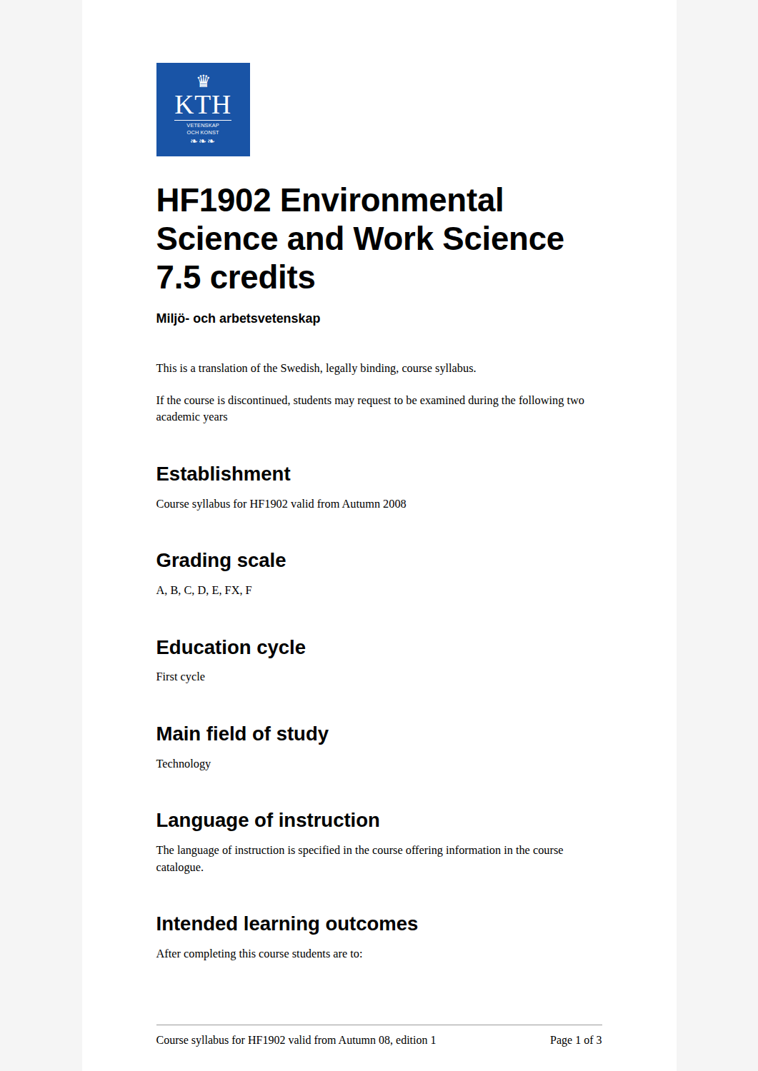♛ KTH VETENSKAP
OCH KONST ❧❧❧
HF1902 Environmental Science and Work Science 7.5 credits
Miljö- och arbetsvetenskap
This is a translation of the Swedish, legally binding, course syllabus.
If the course is discontinued, students may request to be examined during the following two academic years
Establishment
Course syllabus for HF1902 valid from Autumn 2008
Grading scale
A, B, C, D, E, FX, F
Education cycle
First cycle
Main field of study
Technology
Language of instruction
The language of instruction is specified in the course offering information in the course catalogue.
Intended learning outcomes
After completing this course students are to:
Course syllabus for HF1902 valid from Autumn 08, edition 1 Page 1 of 3